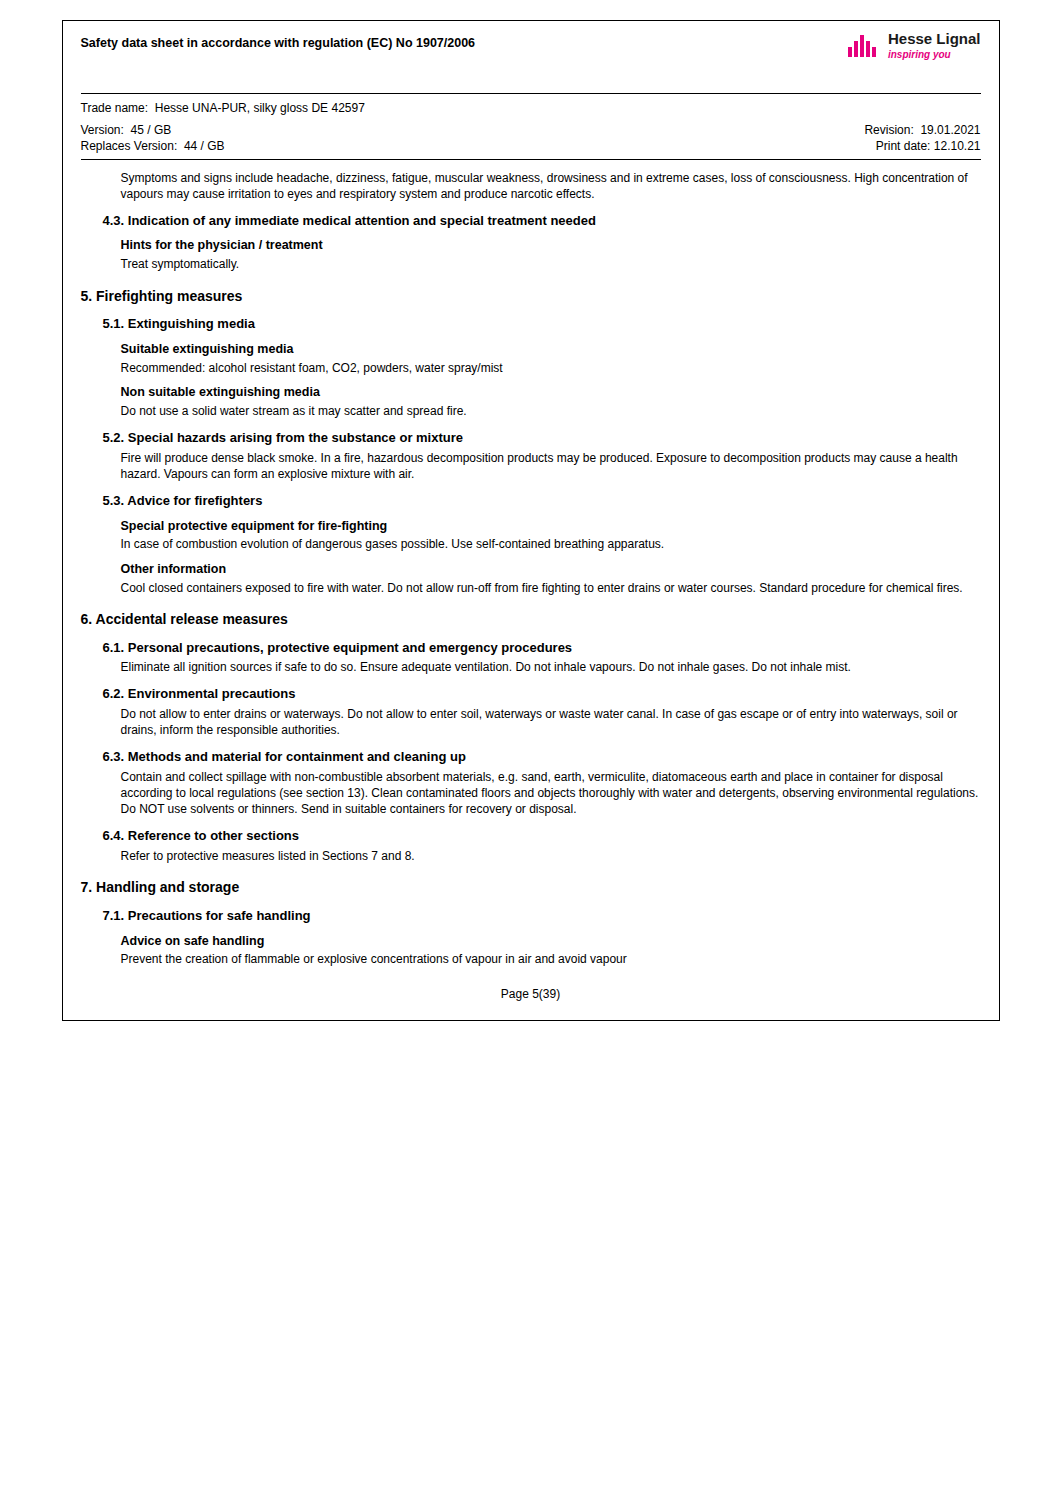Safety data sheet in accordance with regulation (EC) No 1907/2006
Hesse Lignal
inspiring you
Trade name: Hesse UNA-PUR, silky gloss DE 42597
| Version: 45 / GB | Revision: 19.01.2021 |
| Replaces Version: 44 / GB | Print date: 12.10.21 |
Symptoms and signs include headache, dizziness, fatigue, muscular weakness, drowsiness and in extreme cases, loss of consciousness. High concentration of vapours may cause irritation to eyes and respiratory system and produce narcotic effects.
4.3. Indication of any immediate medical attention and special treatment needed
Hints for the physician / treatment
Treat symptomatically.
5. Firefighting measures
5.1. Extinguishing media
Suitable extinguishing media
Recommended: alcohol resistant foam, CO2, powders, water spray/mist
Non suitable extinguishing media
Do not use a solid water stream as it may scatter and spread fire.
5.2. Special hazards arising from the substance or mixture
Fire will produce dense black smoke. In a fire, hazardous decomposition products may be produced. Exposure to decomposition products may cause a health hazard. Vapours can form an explosive mixture with air.
5.3. Advice for firefighters
Special protective equipment for fire-fighting
In case of combustion evolution of dangerous gases possible. Use self-contained breathing apparatus.
Other information
Cool closed containers exposed to fire with water. Do not allow run-off from fire fighting to enter drains or water courses. Standard procedure for chemical fires.
6. Accidental release measures
6.1. Personal precautions, protective equipment and emergency procedures
Eliminate all ignition sources if safe to do so. Ensure adequate ventilation. Do not inhale vapours. Do not inhale gases. Do not inhale mist.
6.2. Environmental precautions
Do not allow to enter drains or waterways. Do not allow to enter soil, waterways or waste water canal. In case of gas escape or of entry into waterways, soil or drains, inform the responsible authorities.
6.3. Methods and material for containment and cleaning up
Contain and collect spillage with non-combustible absorbent materials, e.g. sand, earth, vermiculite, diatomaceous earth and place in container for disposal according to local regulations (see section 13). Clean contaminated floors and objects thoroughly with water and detergents, observing environmental regulations. Do NOT use solvents or thinners. Send in suitable containers for recovery or disposal.
6.4. Reference to other sections
Refer to protective measures listed in Sections 7 and 8.
7. Handling and storage
7.1. Precautions for safe handling
Advice on safe handling
Prevent the creation of flammable or explosive concentrations of vapour in air and avoid vapour
Page 5(39)